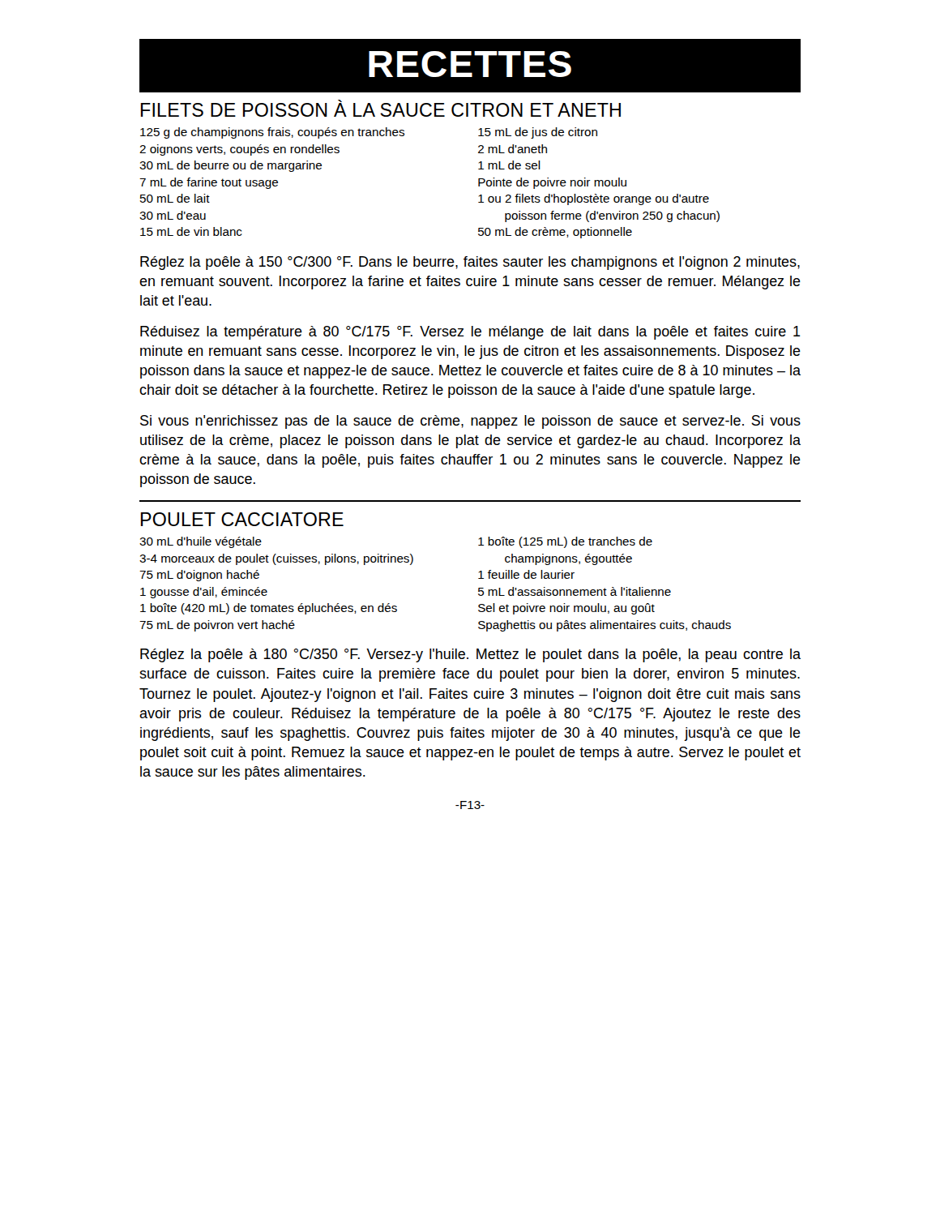RECETTES
FILETS DE POISSON À LA SAUCE CITRON ET ANETH
125 g de champignons frais, coupés en tranches
2 oignons verts, coupés en rondelles
30 mL de beurre ou de margarine
7 mL de farine tout usage
50 mL de lait
30 mL d'eau
15 mL de vin blanc
15 mL de jus de citron
2 mL d'aneth
1 mL de sel
Pointe de poivre noir moulu
1 ou 2 filets d'hoplostète orange ou d'autre
poisson ferme (d'environ 250 g chacun)
50 mL de crème, optionnelle
Réglez la poêle à 150 °C/300 °F. Dans le beurre, faites sauter les champignons et l'oignon 2 minutes, en remuant souvent. Incorporez la farine et faites cuire 1 minute sans cesser de remuer. Mélangez le lait et l'eau.
Réduisez la température à 80 °C/175 °F. Versez le mélange de lait dans la poêle et faites cuire 1 minute en remuant sans cesse. Incorporez le vin, le jus de citron et les assaisonnements. Disposez le poisson dans la sauce et nappez-le de sauce. Mettez le couvercle et faites cuire de 8 à 10 minutes – la chair doit se détacher à la fourchette. Retirez le poisson de la sauce à l'aide d'une spatule large.
Si vous n'enrichissez pas de la sauce de crème, nappez le poisson de sauce et servez-le. Si vous utilisez de la crème, placez le poisson dans le plat de service et gardez-le au chaud. Incorporez la crème à la sauce, dans la poêle, puis faites chauffer 1 ou 2 minutes sans le couvercle. Nappez le poisson de sauce.
POULET CACCIATORE
30 mL d'huile végétale
3-4 morceaux de poulet (cuisses, pilons, poitrines)
75 mL d'oignon haché
1 gousse d'ail, émincée
1 boîte (420 mL) de tomates épluchées, en dés
75 mL de poivron vert haché
1 boîte (125 mL) de tranches de
champignons, égouttée
1 feuille de laurier
5 mL d'assaisonnement à l'italienne
Sel et poivre noir moulu, au goût
Spaghettis ou pâtes alimentaires cuits, chauds
Réglez la poêle à 180 °C/350 °F. Versez-y l'huile. Mettez le poulet dans la poêle, la peau contre la surface de cuisson. Faites cuire la première face du poulet pour bien la dorer, environ 5 minutes. Tournez le poulet. Ajoutez-y l'oignon et l'ail. Faites cuire 3 minutes – l'oignon doit être cuit mais sans avoir pris de couleur. Réduisez la température de la poêle à 80 °C/175 °F. Ajoutez le reste des ingrédients, sauf les spaghettis. Couvrez puis faites mijoter de 30 à 40 minutes, jusqu'à ce que le poulet soit cuit à point. Remuez la sauce et nappez-en le poulet de temps à autre. Servez le poulet et la sauce sur les pâtes alimentaires.
-F13-